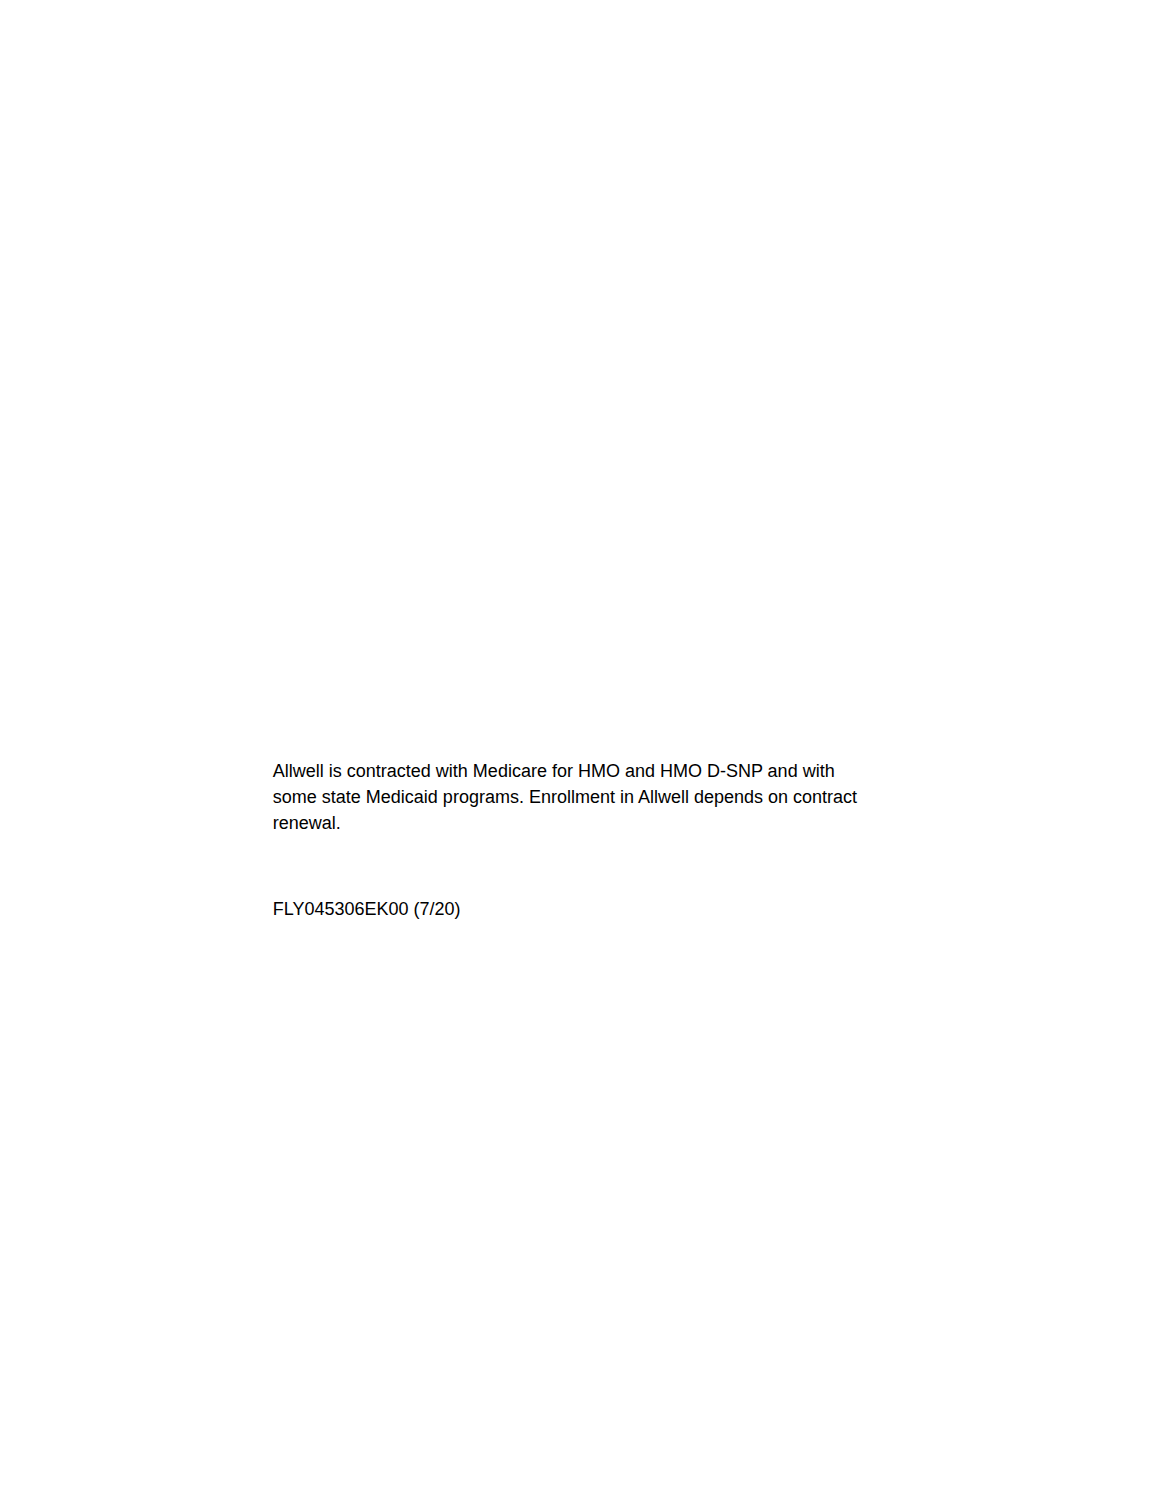Allwell is contracted with Medicare for HMO and HMO D-SNP and with some state Medicaid programs. Enrollment in Allwell depends on contract renewal.
FLY045306EK00 (7/20)